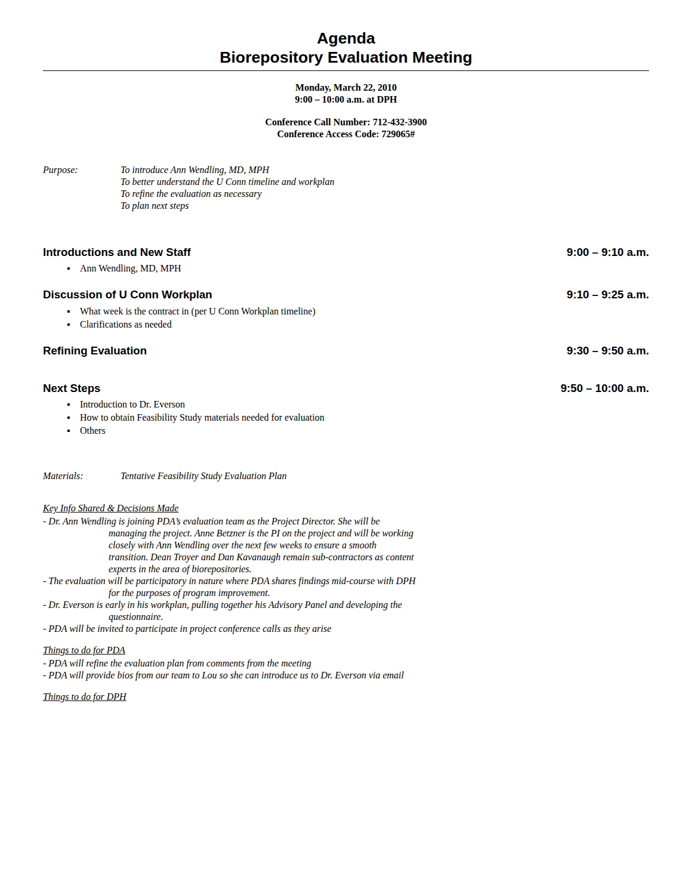Agenda
Biorepository Evaluation Meeting
Monday, March 22, 2010
9:00 – 10:00 a.m. at DPH
Conference Call Number: 712-432-3900
Conference Access Code: 729065#
| Purpose: | To introduce Ann Wendling, MD, MPH To better understand the U Conn timeline and workplan To refine the evaluation as necessary To plan next steps |
| Introductions and New Staff | 9:00 – 9:10 a.m. |
Ann Wendling, MD, MPH
| Discussion of U Conn Workplan | 9:10 – 9:25 a.m. |
What week is the contract in (per U Conn Workplan timeline)
Clarifications as needed
| Refining Evaluation | 9:30 – 9:50 a.m. |
| Next Steps | 9:50 – 10:00 a.m. |
Introduction to Dr. Everson
How to obtain Feasibility Study materials needed for evaluation
Others
| Materials: | Tentative Feasibility Study Evaluation Plan |
Key Info Shared & Decisions Made
- Dr. Ann Wendling is joining PDA’s evaluation team as the Project Director. She will be
managing the project. Anne Betzner is the PI on the project and will be working
closely with Ann Wendling over the next few weeks to ensure a smooth
transition. Dean Troyer and Dan Kavanaugh remain sub-contractors as content
experts in the area of biorepositories.
- The evaluation will be participatory in nature where PDA shares findings mid-course with DPH
for the purposes of program improvement.
- Dr. Everson is early in his workplan, pulling together his Advisory Panel and developing the
questionnaire.
- PDA will be invited to participate in project conference calls as they arise
Things to do for PDA
- PDA will refine the evaluation plan from comments from the meeting
- PDA will provide bios from our team to Lou so she can introduce us to Dr. Everson via email
Things to do for DPH